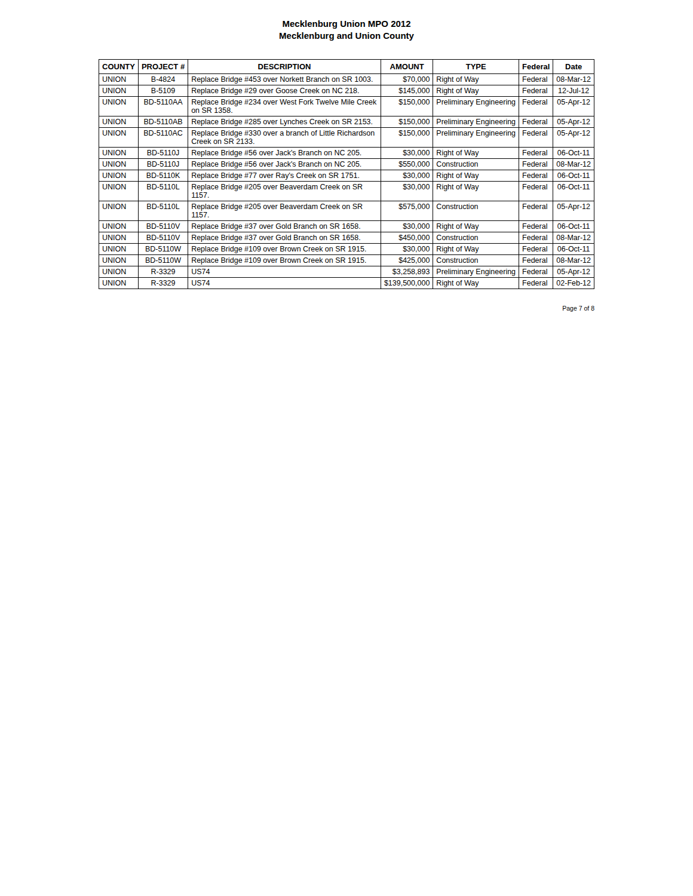Mecklenburg Union MPO 2012
Mecklenburg and Union County
| COUNTY | PROJECT # | DESCRIPTION | AMOUNT | TYPE | Federal | Date |
| --- | --- | --- | --- | --- | --- | --- |
| UNION | B-4824 | Replace Bridge #453 over Norkett Branch on SR 1003. | $70,000 | Right of Way | Federal | 08-Mar-12 |
| UNION | B-5109 | Replace Bridge #29 over Goose Creek on NC 218. | $145,000 | Right of Way | Federal | 12-Jul-12 |
| UNION | BD-5110AA | Replace Bridge #234 over West Fork Twelve Mile Creek on SR 1358. | $150,000 | Preliminary Engineering | Federal | 05-Apr-12 |
| UNION | BD-5110AB | Replace Bridge #285 over Lynches Creek on SR 2153. | $150,000 | Preliminary Engineering | Federal | 05-Apr-12 |
| UNION | BD-5110AC | Replace Bridge #330 over a branch of Little Richardson Creek on SR 2133. | $150,000 | Preliminary Engineering | Federal | 05-Apr-12 |
| UNION | BD-5110J | Replace Bridge #56 over Jack's Branch on NC 205. | $30,000 | Right of Way | Federal | 06-Oct-11 |
| UNION | BD-5110J | Replace Bridge #56 over Jack's Branch on NC 205. | $550,000 | Construction | Federal | 08-Mar-12 |
| UNION | BD-5110K | Replace Bridge #77 over Ray's Creek on SR 1751. | $30,000 | Right of Way | Federal | 06-Oct-11 |
| UNION | BD-5110L | Replace Bridge #205 over Beaverdam Creek on SR 1157. | $30,000 | Right of Way | Federal | 06-Oct-11 |
| UNION | BD-5110L | Replace Bridge #205 over Beaverdam Creek on SR 1157. | $575,000 | Construction | Federal | 05-Apr-12 |
| UNION | BD-5110V | Replace Bridge #37 over Gold Branch on SR 1658. | $30,000 | Right of Way | Federal | 06-Oct-11 |
| UNION | BD-5110V | Replace Bridge #37 over Gold Branch on SR 1658. | $450,000 | Construction | Federal | 08-Mar-12 |
| UNION | BD-5110W | Replace Bridge #109 over Brown Creek on SR 1915. | $30,000 | Right of Way | Federal | 06-Oct-11 |
| UNION | BD-5110W | Replace Bridge #109 over Brown Creek on SR 1915. | $425,000 | Construction | Federal | 08-Mar-12 |
| UNION | R-3329 | US74 | $3,258,893 | Preliminary Engineering | Federal | 05-Apr-12 |
| UNION | R-3329 | US74 | $139,500,000 | Right of Way | Federal | 02-Feb-12 |
Page 7 of 8